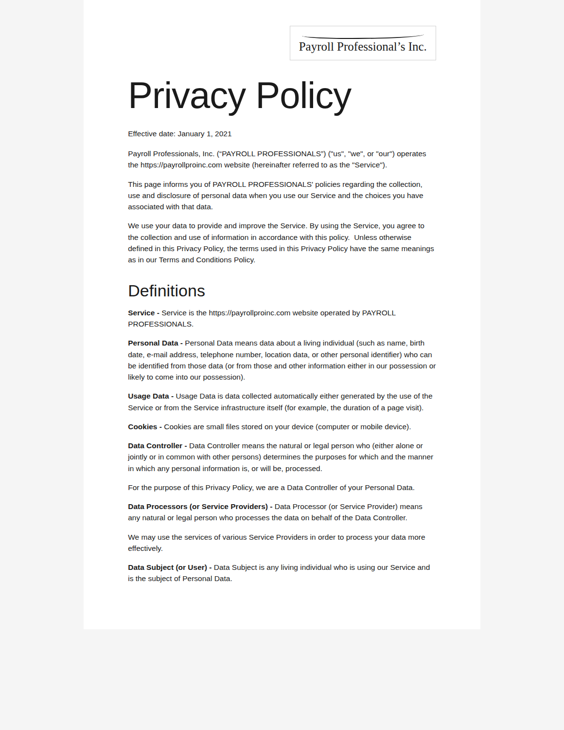Payroll Professional’s Inc.
Privacy Policy
Effective date: January 1, 2021
Payroll Professionals, Inc. (“PAYROLL PROFESSIONALS”) ("us", "we", or "our") operates the https://payrollproinc.com website (hereinafter referred to as the "Service").
This page informs you of PAYROLL PROFESSIONALS' policies regarding the collection, use and disclosure of personal data when you use our Service and the choices you have associated with that data.
We use your data to provide and improve the Service. By using the Service, you agree to the collection and use of information in accordance with this policy. Unless otherwise defined in this Privacy Policy, the terms used in this Privacy Policy have the same meanings as in our Terms and Conditions Policy.
Definitions
Service - Service is the https://payrollproinc.com website operated by PAYROLL PROFESSIONALS.
Personal Data - Personal Data means data about a living individual (such as name, birth date, e-mail address, telephone number, location data, or other personal identifier) who can be identified from those data (or from those and other information either in our possession or likely to come into our possession).
Usage Data - Usage Data is data collected automatically either generated by the use of the Service or from the Service infrastructure itself (for example, the duration of a page visit).
Cookies - Cookies are small files stored on your device (computer or mobile device).
Data Controller - Data Controller means the natural or legal person who (either alone or jointly or in common with other persons) determines the purposes for which and the manner in which any personal information is, or will be, processed.
For the purpose of this Privacy Policy, we are a Data Controller of your Personal Data.
Data Processors (or Service Providers) - Data Processor (or Service Provider) means any natural or legal person who processes the data on behalf of the Data Controller.
We may use the services of various Service Providers in order to process your data more effectively.
Data Subject (or User) - Data Subject is any living individual who is using our Service and is the subject of Personal Data.